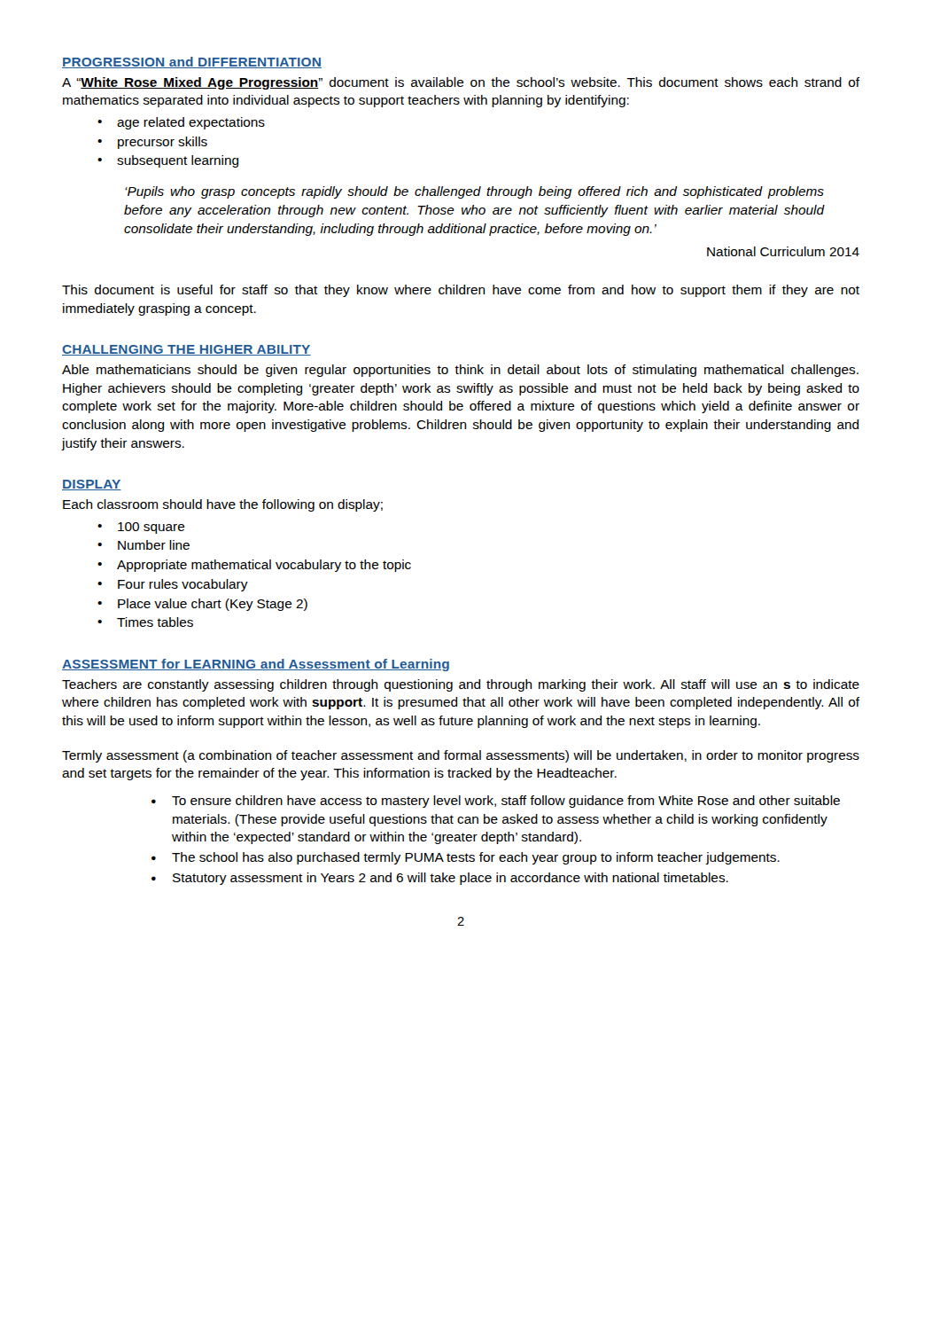PROGRESSION and DIFFERENTIATION
A “White Rose Mixed Age Progression” document is available on the school’s website. This document shows each strand of mathematics separated into individual aspects to support teachers with planning by identifying:
age related expectations
precursor skills
subsequent learning
‘Pupils who grasp concepts rapidly should be challenged through being offered rich and sophisticated problems before any acceleration through new content. Those who are not sufficiently fluent with earlier material should consolidate their understanding, including through additional practice, before moving on.’
National Curriculum 2014
This document is useful for staff so that they know where children have come from and how to support them if they are not immediately grasping a concept.
CHALLENGING THE HIGHER ABILITY
Able mathematicians should be given regular opportunities to think in detail about lots of stimulating mathematical challenges. Higher achievers should be completing ‘greater depth’ work as swiftly as possible and must not be held back by being asked to complete work set for the majority. More-able children should be offered a mixture of questions which yield a definite answer or conclusion along with more open investigative problems. Children should be given opportunity to explain their understanding and justify their answers.
DISPLAY
Each classroom should have the following on display;
100 square
Number line
Appropriate mathematical vocabulary to the topic
Four rules vocabulary
Place value chart (Key Stage 2)
Times tables
ASSESSMENT for LEARNING and Assessment of Learning
Teachers are constantly assessing children through questioning and through marking their work. All staff will use an s to indicate where children has completed work with support. It is presumed that all other work will have been completed independently. All of this will be used to inform support within the lesson, as well as future planning of work and the next steps in learning.
Termly assessment (a combination of teacher assessment and formal assessments) will be undertaken, in order to monitor progress and set targets for the remainder of the year. This information is tracked by the Headteacher.
To ensure children have access to mastery level work, staff follow guidance from White Rose and other suitable materials. (These provide useful questions that can be asked to assess whether a child is working confidently within the ‘expected’ standard or within the ‘greater depth’ standard).
The school has also purchased termly PUMA tests for each year group to inform teacher judgements.
Statutory assessment in Years 2 and 6 will take place in accordance with national timetables.
2